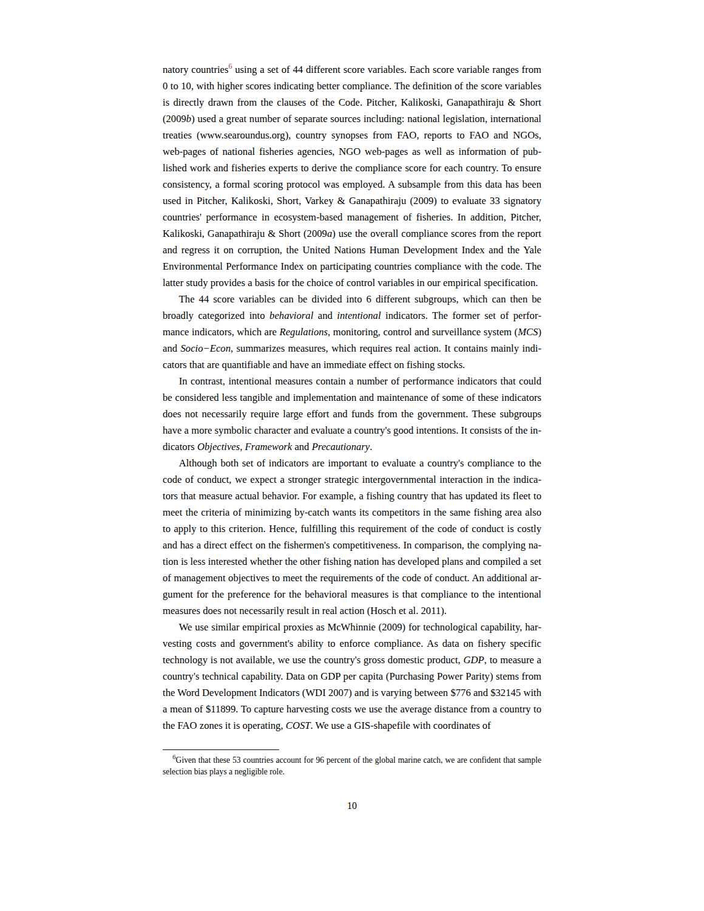natory countries6 using a set of 44 different score variables. Each score variable ranges from 0 to 10, with higher scores indicating better compliance. The definition of the score variables is directly drawn from the clauses of the Code. Pitcher, Kalikoski, Ganapathiraju & Short (2009b) used a great number of separate sources including: national legislation, international treaties (www.searoundus.org), country synopses from FAO, reports to FAO and NGOs, web-pages of national fisheries agencies, NGO web-pages as well as information of published work and fisheries experts to derive the compliance score for each country. To ensure consistency, a formal scoring protocol was employed. A subsample from this data has been used in Pitcher, Kalikoski, Short, Varkey & Ganapathiraju (2009) to evaluate 33 signatory countries' performance in ecosystem-based management of fisheries. In addition, Pitcher, Kalikoski, Ganapathiraju & Short (2009a) use the overall compliance scores from the report and regress it on corruption, the United Nations Human Development Index and the Yale Environmental Performance Index on participating countries compliance with the code. The latter study provides a basis for the choice of control variables in our empirical specification.
The 44 score variables can be divided into 6 different subgroups, which can then be broadly categorized into behavioral and intentional indicators. The former set of performance indicators, which are Regulations, monitoring, control and surveillance system (MCS) and Socio−Econ, summarizes measures, which requires real action. It contains mainly indicators that are quantifiable and have an immediate effect on fishing stocks.
In contrast, intentional measures contain a number of performance indicators that could be considered less tangible and implementation and maintenance of some of these indicators does not necessarily require large effort and funds from the government. These subgroups have a more symbolic character and evaluate a country's good intentions. It consists of the indicators Objectives, Framework and Precautionary.
Although both set of indicators are important to evaluate a country's compliance to the code of conduct, we expect a stronger strategic intergovernmental interaction in the indicators that measure actual behavior. For example, a fishing country that has updated its fleet to meet the criteria of minimizing by-catch wants its competitors in the same fishing area also to apply to this criterion. Hence, fulfilling this requirement of the code of conduct is costly and has a direct effect on the fishermen's competitiveness. In comparison, the complying nation is less interested whether the other fishing nation has developed plans and compiled a set of management objectives to meet the requirements of the code of conduct. An additional argument for the preference for the behavioral measures is that compliance to the intentional measures does not necessarily result in real action (Hosch et al. 2011).
We use similar empirical proxies as McWhinnie (2009) for technological capability, harvesting costs and government's ability to enforce compliance. As data on fishery specific technology is not available, we use the country's gross domestic product, GDP, to measure a country's technical capability. Data on GDP per capita (Purchasing Power Parity) stems from the Word Development Indicators (WDI 2007) and is varying between $776 and $32145 with a mean of $11899. To capture harvesting costs we use the average distance from a country to the FAO zones it is operating, COST. We use a GIS-shapefile with coordinates of
6Given that these 53 countries account for 96 percent of the global marine catch, we are confident that sample selection bias plays a negligible role.
10